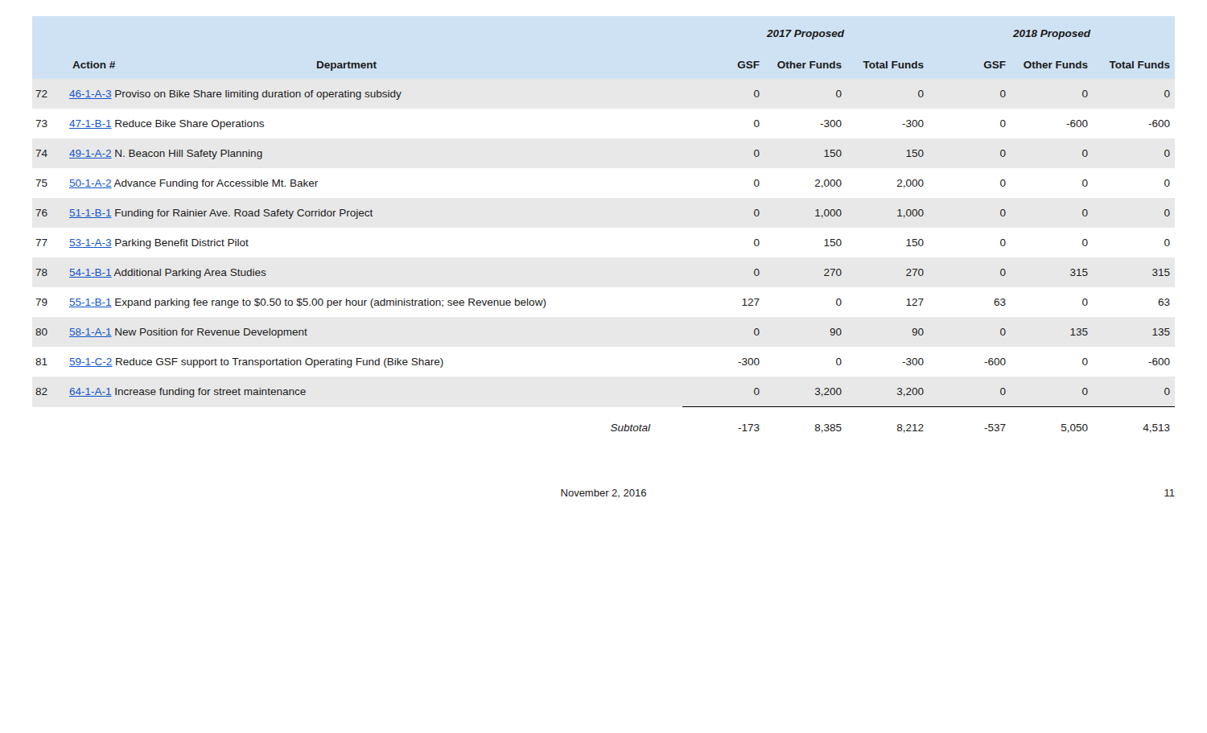| | 2017 Proposed | 2018 Proposed |
| --- | --- | --- |
| | Action # | Department | GSF | Other Funds | Total Funds | GSF | Other Funds | Total Funds |
| 72 | 46-1-A-3 Proviso on Bike Share limiting duration of operating subsidy | 0 | 0 | 0 | 0 | 0 | 0 |
| 73 | 47-1-B-1 Reduce Bike Share Operations | 0 | -300 | -300 | 0 | -600 | -600 |
| 74 | 49-1-A-2 N. Beacon Hill Safety Planning | 0 | 150 | 150 | 0 | 0 | 0 |
| 75 | 50-1-A-2 Advance Funding for Accessible Mt. Baker | 0 | 2,000 | 2,000 | 0 | 0 | 0 |
| 76 | 51-1-B-1 Funding for Rainier Ave. Road Safety Corridor Project | 0 | 1,000 | 1,000 | 0 | 0 | 0 |
| 77 | 53-1-A-3 Parking Benefit District Pilot | 0 | 150 | 150 | 0 | 0 | 0 |
| 78 | 54-1-B-1 Additional Parking Area Studies | 0 | 270 | 270 | 0 | 315 | 315 |
| 79 | 55-1-B-1 Expand parking fee range to $0.50 to $5.00 per hour (administration; see Revenue below) | 127 | 0 | 127 | 63 | 0 | 63 |
| 80 | 58-1-A-1 New Position for Revenue Development | 0 | 90 | 90 | 0 | 135 | 135 |
| 81 | 59-1-C-2 Reduce GSF support to Transportation Operating Fund (Bike Share) | -300 | 0 | -300 | -600 | 0 | -600 |
| 82 | 64-1-A-1 Increase funding for street maintenance | 0 | 3,200 | 3,200 | 0 | 0 | 0 |
| | | Subtotal | -173 | 8,385 | 8,212 | -537 | 5,050 | 4,513 |
November 2, 2016
11